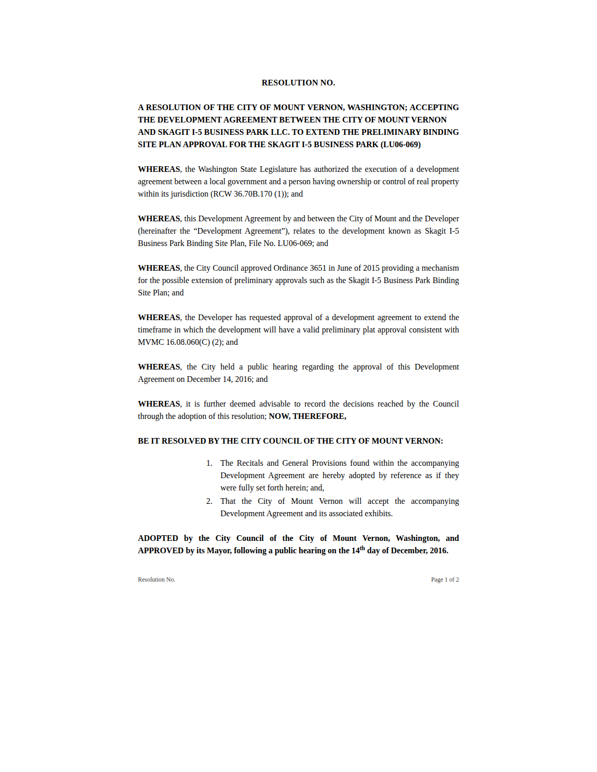RESOLUTION NO.
A Resolution of the City of Mount Vernon, Washington; Accepting the Development Agreement between the City of Mount Vernon
and Skagit I-5 Business Park LLC. to extend the preliminary binding site plan approval for the Skagit I-5 Business Park (LU06-069)
WHEREAS, the Washington State Legislature has authorized the execution of a development agreement between a local government and a person having ownership or control of real property within its jurisdiction (RCW 36.70B.170 (1)); and
WHEREAS, this Development Agreement by and between the City of Mount and the Developer (hereinafter the “Development Agreement”), relates to the development known as Skagit I-5 Business Park Binding Site Plan, File No. LU06-069; and
WHEREAS, the City Council approved Ordinance 3651 in June of 2015 providing a mechanism for the possible extension of preliminary approvals such as the Skagit I-5 Business Park Binding Site Plan; and
WHEREAS, the Developer has requested approval of a development agreement to extend the timeframe in which the development will have a valid preliminary plat approval consistent with MVMC 16.08.060(C) (2); and
WHEREAS, the City held a public hearing regarding the approval of this Development Agreement on December 14, 2016; and
WHEREAS, it is further deemed advisable to record the decisions reached by the Council through the adoption of this resolution; NOW, THEREFORE,
BE IT RESOLVED BY THE CITY COUNCIL OF THE CITY OF MOUNT VERNON:
The Recitals and General Provisions found within the accompanying Development Agreement are hereby adopted by reference as if they were fully set forth herein; and,
That the City of Mount Vernon will accept the accompanying Development Agreement and its associated exhibits.
ADOPTED by the City Council of the City of Mount Vernon, Washington, and APPROVED by its Mayor, following a public hearing on the 14th day of December, 2016.
Resolution No. Page 1 of 2